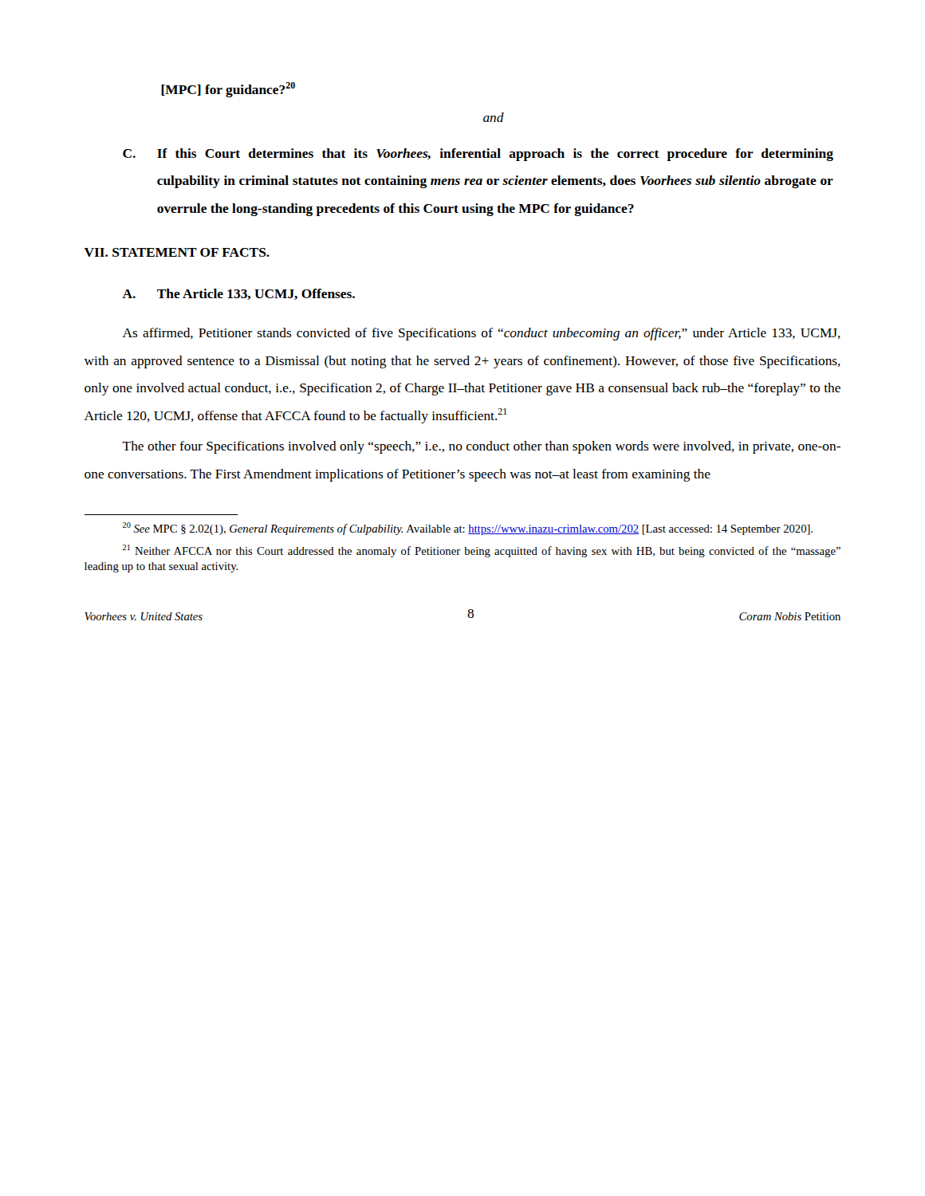[MPC] for guidance?20
and
C.
If this Court determines that its Voorhees, inferential approach is the correct procedure for determining culpability in criminal statutes not containing mens rea or scienter elements, does Voorhees sub silentio abrogate or overrule the long-standing precedents of this Court using the MPC for guidance?
VII. STATEMENT OF FACTS.
A. The Article 133, UCMJ, Offenses.
As affirmed, Petitioner stands convicted of five Specifications of “conduct unbecoming an officer,” under Article 133, UCMJ, with an approved sentence to a Dismissal (but noting that he served 2+ years of confinement). However, of those five Specifications, only one involved actual conduct, i.e., Specification 2, of Charge II–that Petitioner gave HB a consensual back rub–the “foreplay” to the Article 120, UCMJ, offense that AFCCA found to be factually insufficient.21
The other four Specifications involved only “speech,” i.e., no conduct other than spoken words were involved, in private, one-on-one conversations. The First Amendment implications of Petitioner’s speech was not–at least from examining the
20 See MPC § 2.02(1), General Requirements of Culpability. Available at: https://www.inazu-crimlaw.com/202 [Last accessed: 14 September 2020].
21 Neither AFCCA nor this Court addressed the anomaly of Petitioner being acquitted of having sex with HB, but being convicted of the “massage” leading up to that sexual activity.
Voorhees v. United States
8
Coram Nobis Petition